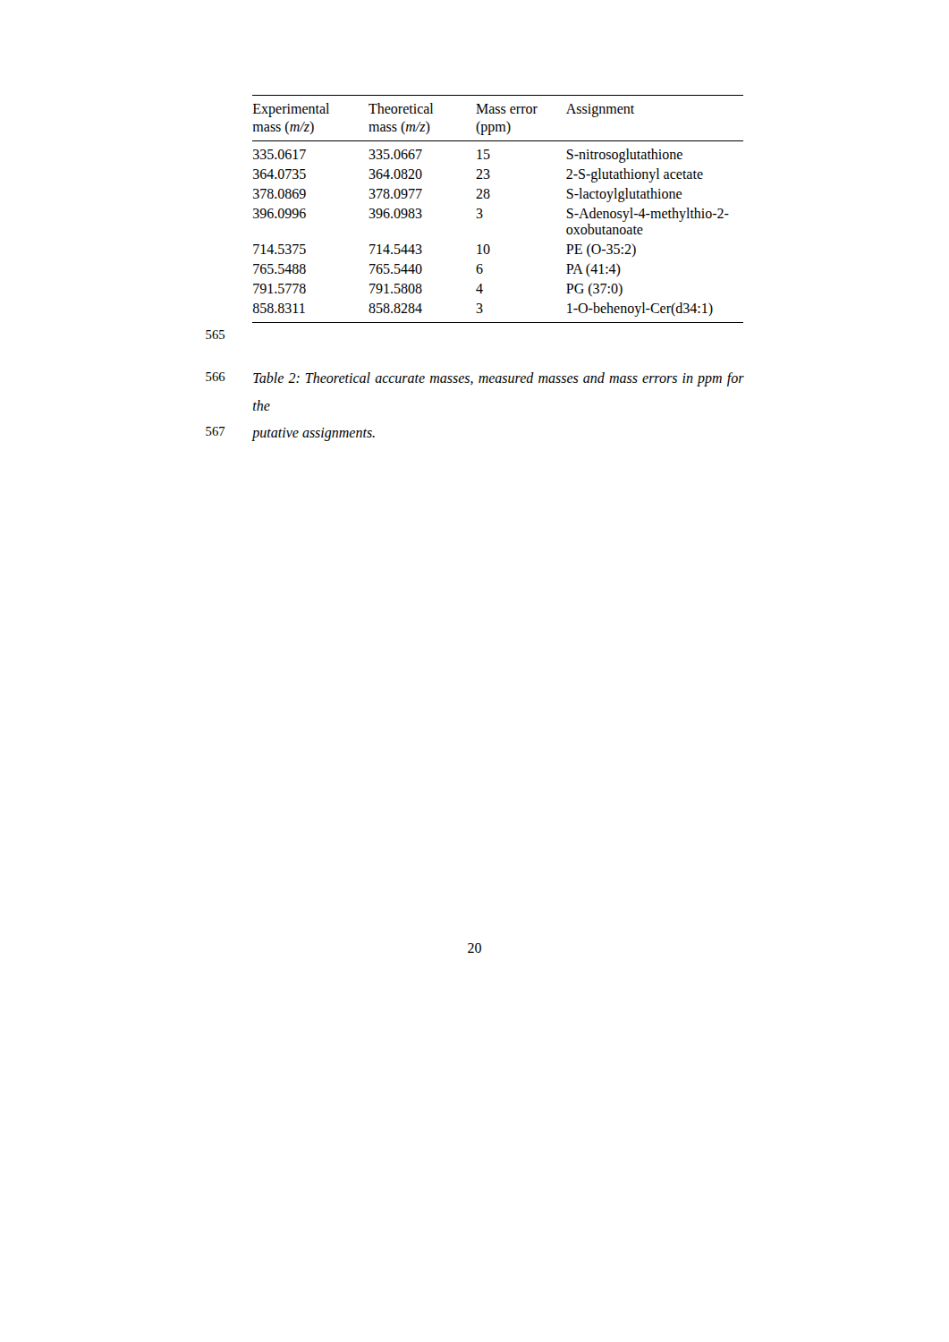| Experimental | Theoretical | Mass error | Assignment |
| --- | --- | --- | --- |
| mass ( m/z ) | mass ( m/z ) | (ppm) | |
| 335.0617 | 335.0667 | 15 | S-nitrosoglutathione |
| 364.0735 | 364.0820 | 23 | 2-S-glutathionyl acetate |
| 378.0869 | 378.0977 | 28 | S-lactoylglutathione |
| 396.0996 | 396.0983 | 3 | S-Adenosyl-4-methylthio-2-oxobutanoate |
| 714.5375 | 714.5443 | 10 | PE (O-35:2) |
| 765.5488 | 765.5440 | 6 | PA (41:4) |
| 791.5778 | 791.5808 | 4 | PG (37:0) |
| 858.8311 | 858.8284 | 3 | 1-O-behenoyl-Cer(d34:1) |
565
566
Table 2: Theoretical accurate masses, measured masses and mass errors in ppm for the
567
putative assignments.
20